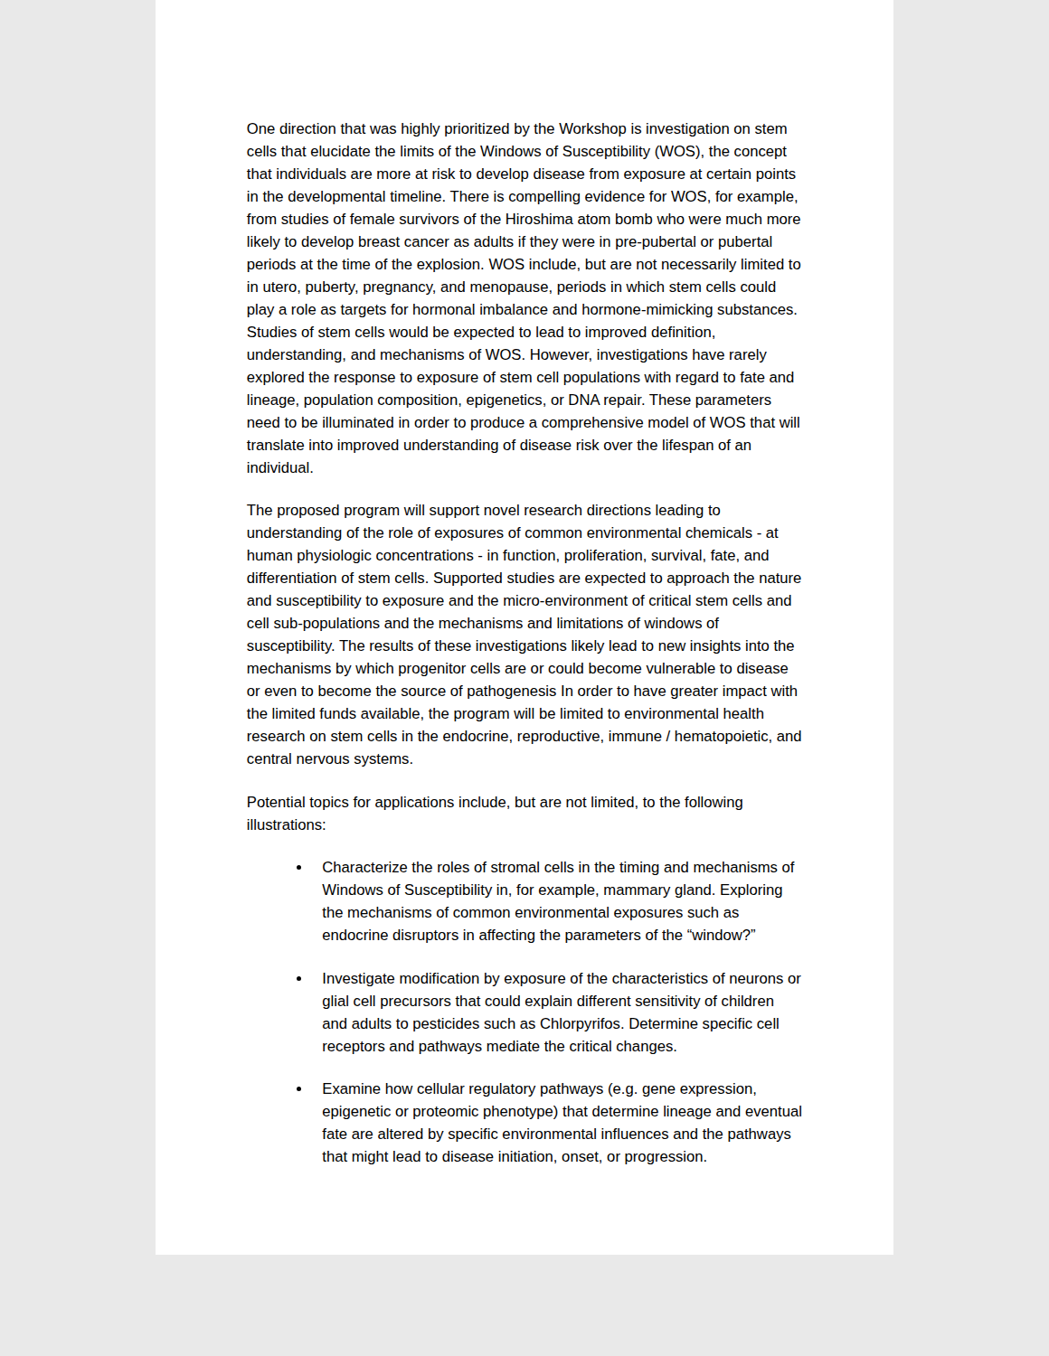One direction that was highly prioritized by the Workshop is investigation on stem cells that elucidate the limits of the Windows of Susceptibility (WOS), the concept that individuals are more at risk to develop disease from exposure at certain points in the developmental timeline. There is compelling evidence for WOS, for example, from studies of female survivors of the Hiroshima atom bomb who were much more likely to develop breast cancer as adults if they were in pre-pubertal or pubertal periods at the time of the explosion. WOS include, but are not necessarily limited to in utero, puberty, pregnancy, and menopause, periods in which stem cells could play a role as targets for hormonal imbalance and hormone-mimicking substances. Studies of stem cells would be expected to lead to improved definition, understanding, and mechanisms of WOS. However, investigations have rarely explored the response to exposure of stem cell populations with regard to fate and lineage, population composition, epigenetics, or DNA repair. These parameters need to be illuminated in order to produce a comprehensive model of WOS that will translate into improved understanding of disease risk over the lifespan of an individual.
The proposed program will support novel research directions leading to understanding of the role of exposures of common environmental chemicals - at human physiologic concentrations - in function, proliferation, survival, fate, and differentiation of stem cells. Supported studies are expected to approach the nature and susceptibility to exposure and the micro-environment of critical stem cells and cell sub-populations and the mechanisms and limitations of windows of susceptibility. The results of these investigations likely lead to new insights into the mechanisms by which progenitor cells are or could become vulnerable to disease or even to become the source of pathogenesis In order to have greater impact with the limited funds available, the program will be limited to environmental health research on stem cells in the endocrine, reproductive, immune / hematopoietic, and central nervous systems.
Potential topics for applications include, but are not limited, to the following illustrations:
Characterize the roles of stromal cells in the timing and mechanisms of Windows of Susceptibility in, for example, mammary gland. Exploring the mechanisms of common environmental exposures such as endocrine disruptors in affecting the parameters of the “window?”
Investigate modification by exposure of the characteristics of neurons or glial cell precursors that could explain different sensitivity of children and adults to pesticides such as Chlorpyrifos. Determine specific cell receptors and pathways mediate the critical changes.
Examine how cellular regulatory pathways (e.g. gene expression, epigenetic or proteomic phenotype) that determine lineage and eventual fate are altered by specific environmental influences and the pathways that might lead to disease initiation, onset, or progression.